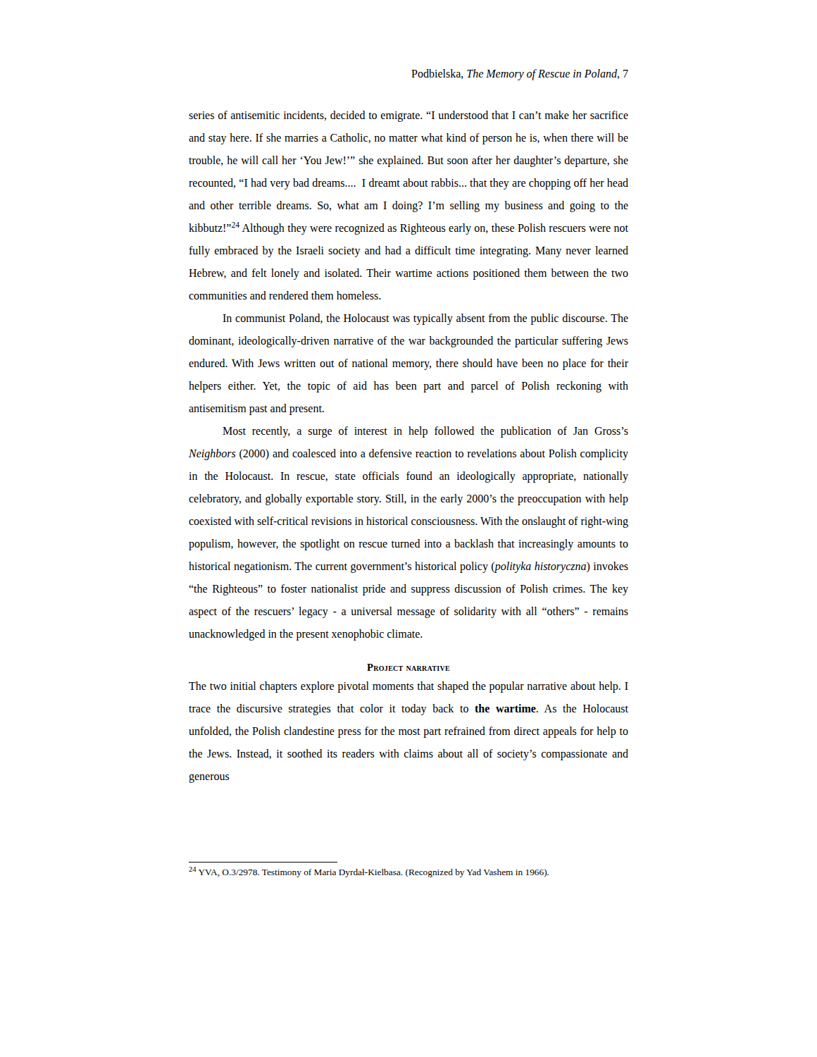Podbielska, The Memory of Rescue in Poland, 7
series of antisemitic incidents, decided to emigrate. “I understood that I can’t make her sacrifice and stay here. If she marries a Catholic, no matter what kind of person he is, when there will be trouble, he will call her ‘You Jew!’” she explained. But soon after her daughter’s departure, she recounted, “I had very bad dreams.... I dreamt about rabbis... that they are chopping off her head and other terrible dreams. So, what am I doing? I’m selling my business and going to the kibbutz!”24 Although they were recognized as Righteous early on, these Polish rescuers were not fully embraced by the Israeli society and had a difficult time integrating. Many never learned Hebrew, and felt lonely and isolated. Their wartime actions positioned them between the two communities and rendered them homeless.
In communist Poland, the Holocaust was typically absent from the public discourse. The dominant, ideologically-driven narrative of the war backgrounded the particular suffering Jews endured. With Jews written out of national memory, there should have been no place for their helpers either. Yet, the topic of aid has been part and parcel of Polish reckoning with antisemitism past and present.
Most recently, a surge of interest in help followed the publication of Jan Gross’s Neighbors (2000) and coalesced into a defensive reaction to revelations about Polish complicity in the Holocaust. In rescue, state officials found an ideologically appropriate, nationally celebratory, and globally exportable story. Still, in the early 2000’s the preoccupation with help coexisted with self-critical revisions in historical consciousness. With the onslaught of right-wing populism, however, the spotlight on rescue turned into a backlash that increasingly amounts to historical negationism. The current government’s historical policy (polityka historyczna) invokes “the Righteous” to foster nationalist pride and suppress discussion of Polish crimes. The key aspect of the rescuers’ legacy - a universal message of solidarity with all “others” - remains unacknowledged in the present xenophobic climate.
Project narrative
The two initial chapters explore pivotal moments that shaped the popular narrative about help. I trace the discursive strategies that color it today back to the wartime. As the Holocaust unfolded, the Polish clandestine press for the most part refrained from direct appeals for help to the Jews. Instead, it soothed its readers with claims about all of society’s compassionate and generous
24 YVA, O.3/2978. Testimony of Maria Dyrdał-Kielbasa. (Recognized by Yad Vashem in 1966).